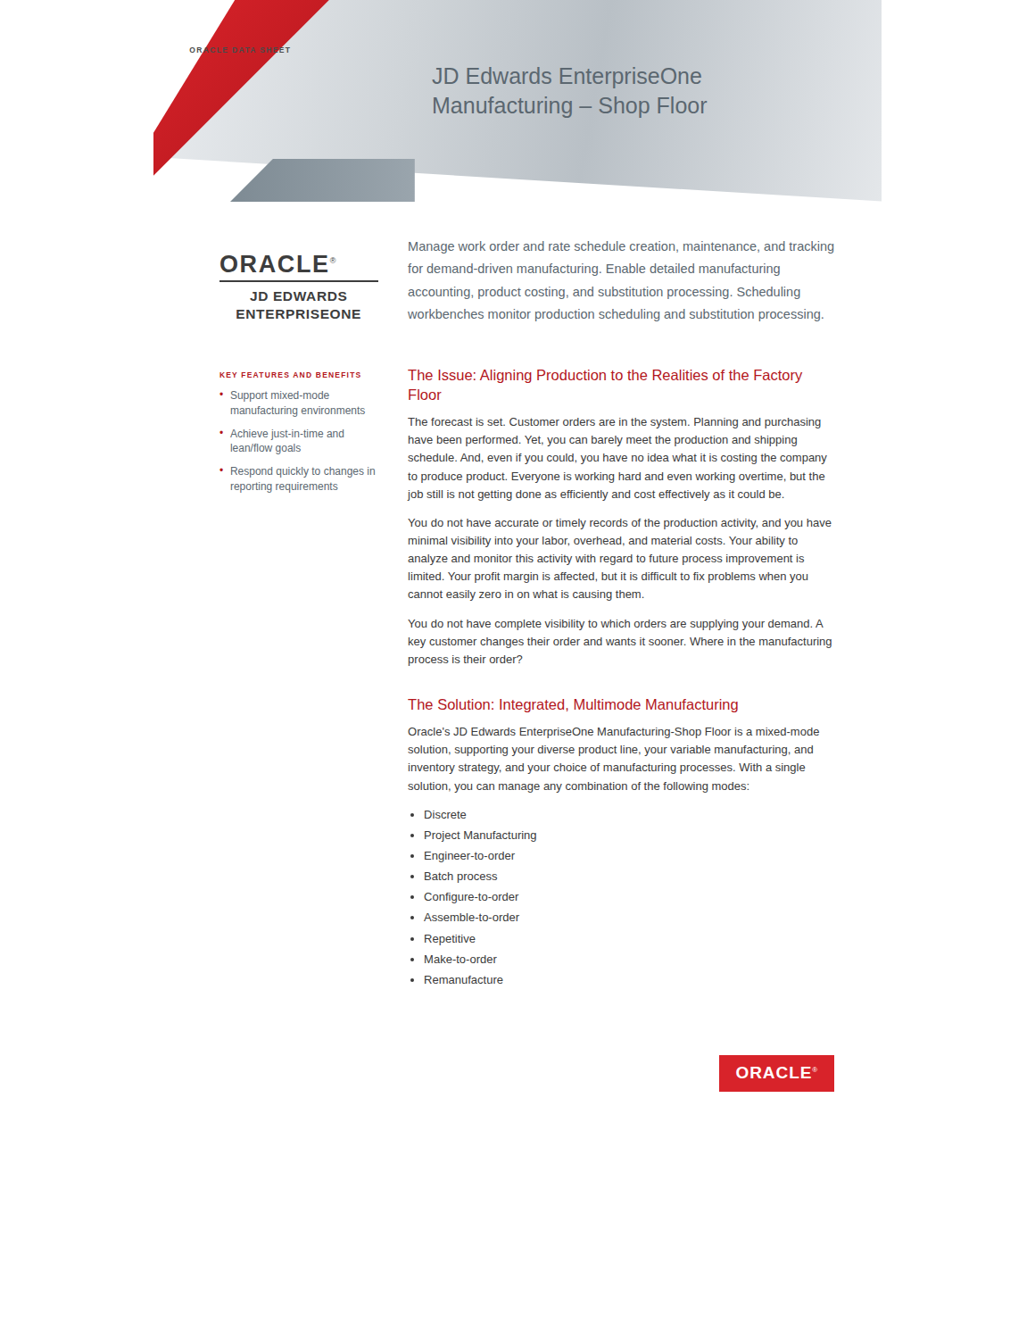ORACLE DATA SHEET
JD Edwards EnterpriseOne
Manufacturing – Shop Floor
ORACLE®
JD EDWARDS
ENTERPRISEONE
KEY FEATURES AND BENEFITS
Support mixed-mode manufacturing environments
Achieve just-in-time and lean/flow goals
Respond quickly to changes in reporting requirements
Manage work order and rate schedule creation, maintenance, and tracking for demand-driven manufacturing. Enable detailed manufacturing accounting, product costing, and substitution processing. Scheduling workbenches monitor production scheduling and substitution processing.
The Issue: Aligning Production to the Realities of the Factory Floor
The forecast is set. Customer orders are in the system. Planning and purchasing have been performed. Yet, you can barely meet the production and shipping schedule. And, even if you could, you have no idea what it is costing the company to produce product. Everyone is working hard and even working overtime, but the job still is not getting done as efficiently and cost effectively as it could be.
You do not have accurate or timely records of the production activity, and you have minimal visibility into your labor, overhead, and material costs. Your ability to analyze and monitor this activity with regard to future process improvement is limited. Your profit margin is affected, but it is difficult to fix problems when you cannot easily zero in on what is causing them.
You do not have complete visibility to which orders are supplying your demand. A key customer changes their order and wants it sooner. Where in the manufacturing process is their order?
The Solution: Integrated, Multimode Manufacturing
Oracle's JD Edwards EnterpriseOne Manufacturing-Shop Floor is a mixed-mode solution, supporting your diverse product line, your variable manufacturing, and inventory strategy, and your choice of manufacturing processes. With a single solution, you can manage any combination of the following modes:
Discrete
Project Manufacturing
Engineer-to-order
Batch process
Configure-to-order
Assemble-to-order
Repetitive
Make-to-order
Remanufacture
ORACLE®